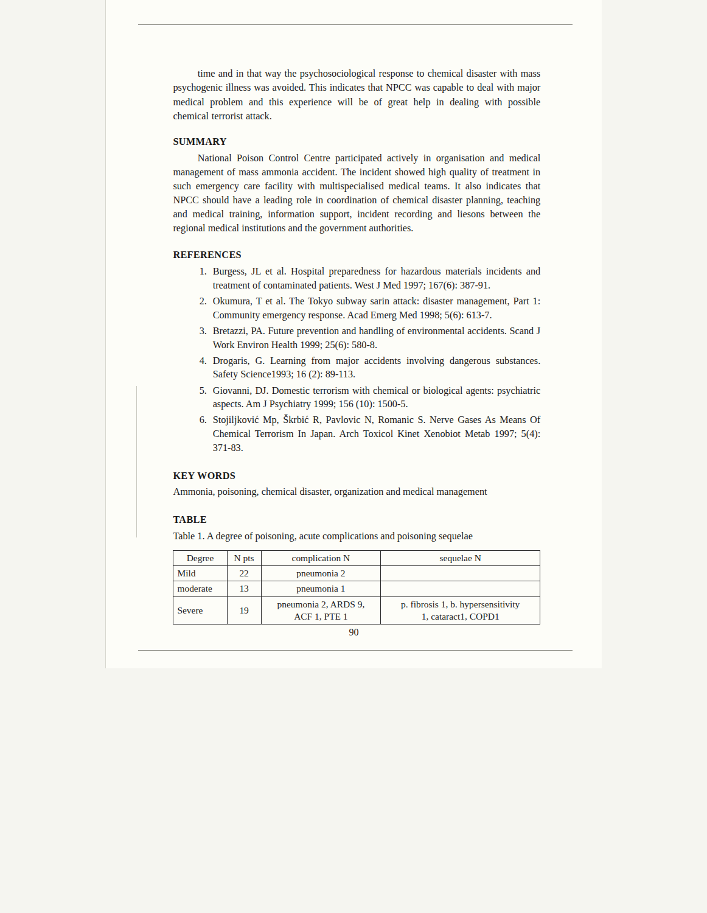time and in that way the psychosociological response to chemical disaster with mass psychogenic illness was avoided. This indicates that NPCC was capable to deal with major medical problem and this experience will be of great help in dealing with possible chemical terrorist attack.
SUMMARY
National Poison Control Centre participated actively in organisation and medical management of mass ammonia accident. The incident showed high quality of treatment in such emergency care facility with multispecialised medical teams. It also indicates that NPCC should have a leading role in coordination of chemical disaster planning, teaching and medical training, information support, incident recording and liesons between the regional medical institutions and the government authorities.
REFERENCES
Burgess, JL et al. Hospital preparedness for hazardous materials incidents and treatment of contaminated patients. West J Med 1997; 167(6): 387-91.
Okumura, T et al. The Tokyo subway sarin attack: disaster management, Part 1: Community emergency response. Acad Emerg Med 1998; 5(6): 613-7.
Bretazzi, PA. Future prevention and handling of environmental accidents. Scand J Work Environ Health 1999; 25(6): 580-8.
Drogaris, G. Learning from major accidents involving dangerous substances. Safety Science1993; 16 (2): 89-113.
Giovanni, DJ. Domestic terrorism with chemical or biological agents: psychiatric aspects. Am J Psychiatry 1999; 156 (10): 1500-5.
Stojiljković Mp, Škrbić R, Pavlovic N, Romanic S. Nerve Gases As Means Of Chemical Terrorism In Japan. Arch Toxicol Kinet Xenobiot Metab 1997; 5(4): 371-83.
KEY WORDS
Ammonia, poisoning, chemical disaster, organization and medical management
TABLE
Table 1. A degree of poisoning, acute complications and poisoning sequelae
| Degree | N pts | complication N | sequelae N |
| --- | --- | --- | --- |
| Mild | 22 | pneumonia 2 | |
| moderate | 13 | pneumonia 1 | |
| Severe | 19 | pneumonia 2, ARDS 9, ACF 1, PTE 1 | p. fibrosis 1, b. hypersensitivity 1, cataract1, COPD1 |
90